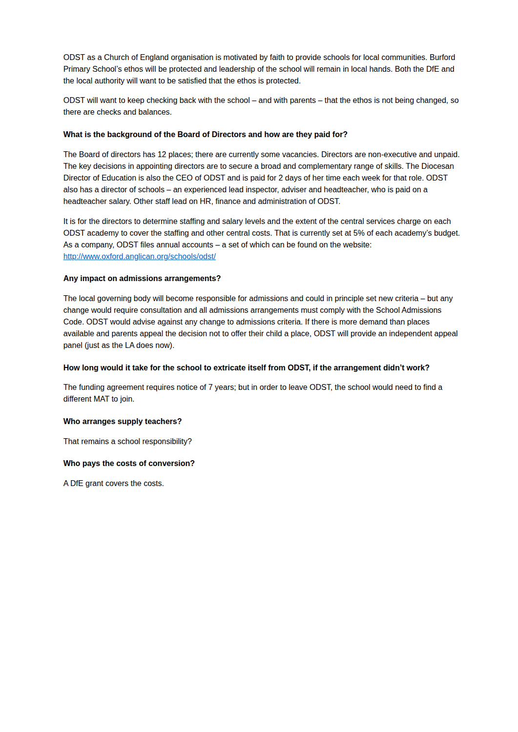ODST as a Church of England organisation is motivated by faith to provide schools for local communities. Burford Primary School’s ethos will be protected and leadership of the school will remain in local hands. Both the DfE and the local authority will want to be satisfied that the ethos is protected.
ODST will want to keep checking back with the school – and with parents – that the ethos is not being changed, so there are checks and balances.
What is the background of the Board of Directors and how are they paid for?
The Board of directors has 12 places; there are currently some vacancies. Directors are non-executive and unpaid. The key decisions in appointing directors are to secure a broad and complementary range of skills. The Diocesan Director of Education is also the CEO of ODST and is paid for 2 days of her time each week for that role. ODST also has a director of schools – an experienced lead inspector, adviser and headteacher, who is paid on a headteacher salary. Other staff lead on HR, finance and administration of ODST.
It is for the directors to determine staffing and salary levels and the extent of the central services charge on each ODST academy to cover the staffing and other central costs. That is currently set at 5% of each academy’s budget. As a company, ODST files annual accounts – a set of which can be found on the website: http://www.oxford.anglican.org/schools/odst/
Any impact on admissions arrangements?
The local governing body will become responsible for admissions and could in principle set new criteria – but any change would require consultation and all admissions arrangements must comply with the School Admissions Code. ODST would advise against any change to admissions criteria. If there is more demand than places available and parents appeal the decision not to offer their child a place, ODST will provide an independent appeal panel (just as the LA does now).
How long would it take for the school to extricate itself from ODST, if the arrangement didn’t work?
The funding agreement requires notice of 7 years; but in order to leave ODST, the school would need to find a different MAT to join.
Who arranges supply teachers?
That remains a school responsibility?
Who pays the costs of conversion?
A DfE grant covers the costs.